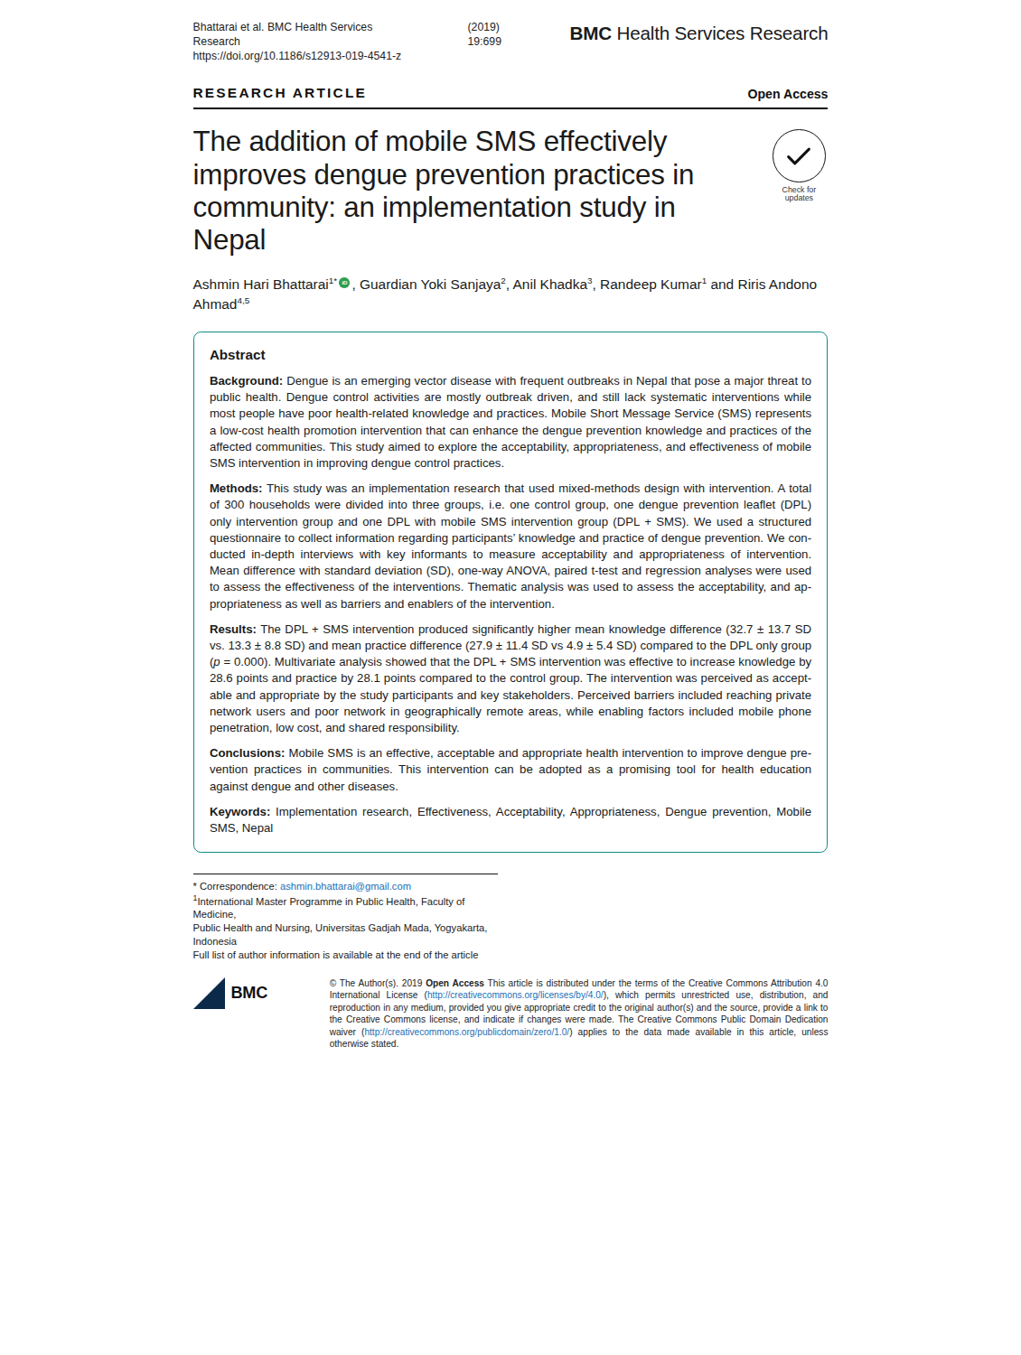Bhattarai et al. BMC Health Services Research (2019) 19:699
https://doi.org/10.1186/s12913-019-4541-z
BMC Health Services Research
RESEARCH ARTICLE
Open Access
The addition of mobile SMS effectively improves dengue prevention practices in community: an implementation study in Nepal
Check for
updates
Ashmin Hari Bhattarai1* , Guardian Yoki Sanjaya2, Anil Khadka3, Randeep Kumar1 and Riris Andono Ahmad4,5
Abstract
Background: Dengue is an emerging vector disease with frequent outbreaks in Nepal that pose a major threat to public health. Dengue control activities are mostly outbreak driven, and still lack systematic interventions while most people have poor health-related knowledge and practices. Mobile Short Message Service (SMS) represents a low-cost health promotion intervention that can enhance the dengue prevention knowledge and practices of the affected communities. This study aimed to explore the acceptability, appropriateness, and effectiveness of mobile SMS intervention in improving dengue control practices.
Methods: This study was an implementation research that used mixed-methods design with intervention. A total of 300 households were divided into three groups, i.e. one control group, one dengue prevention leaflet (DPL) only intervention group and one DPL with mobile SMS intervention group (DPL + SMS). We used a structured questionnaire to collect information regarding participants’ knowledge and practice of dengue prevention. We conducted in-depth interviews with key informants to measure acceptability and appropriateness of intervention. Mean difference with standard deviation (SD), one-way ANOVA, paired t-test and regression analyses were used to assess the effectiveness of the interventions. Thematic analysis was used to assess the acceptability, and appropriateness as well as barriers and enablers of the intervention.
Results: The DPL + SMS intervention produced significantly higher mean knowledge difference (32.7 ± 13.7 SD vs. 13.3 ± 8.8 SD) and mean practice difference (27.9 ± 11.4 SD vs 4.9 ± 5.4 SD) compared to the DPL only group (p = 0.000). Multivariate analysis showed that the DPL + SMS intervention was effective to increase knowledge by 28.6 points and practice by 28.1 points compared to the control group. The intervention was perceived as acceptable and appropriate by the study participants and key stakeholders. Perceived barriers included reaching private network users and poor network in geographically remote areas, while enabling factors included mobile phone penetration, low cost, and shared responsibility.
Conclusions: Mobile SMS is an effective, acceptable and appropriate health intervention to improve dengue prevention practices in communities. This intervention can be adopted as a promising tool for health education against dengue and other diseases.
Keywords: Implementation research, Effectiveness, Acceptability, Appropriateness, Dengue prevention, Mobile SMS, Nepal
* Correspondence: ashmin.bhattarai@gmail.com
1International Master Programme in Public Health, Faculty of Medicine,
Public Health and Nursing, Universitas Gadjah Mada, Yogyakarta, Indonesia
Full list of author information is available at the end of the article
BMC
© The Author(s). 2019 Open Access This article is distributed under the terms of the Creative Commons Attribution 4.0 International License (http://creativecommons.org/licenses/by/4.0/), which permits unrestricted use, distribution, and reproduction in any medium, provided you give appropriate credit to the original author(s) and the source, provide a link to the Creative Commons license, and indicate if changes were made. The Creative Commons Public Domain Dedication waiver (http://creativecommons.org/publicdomain/zero/1.0/) applies to the data made available in this article, unless otherwise stated.